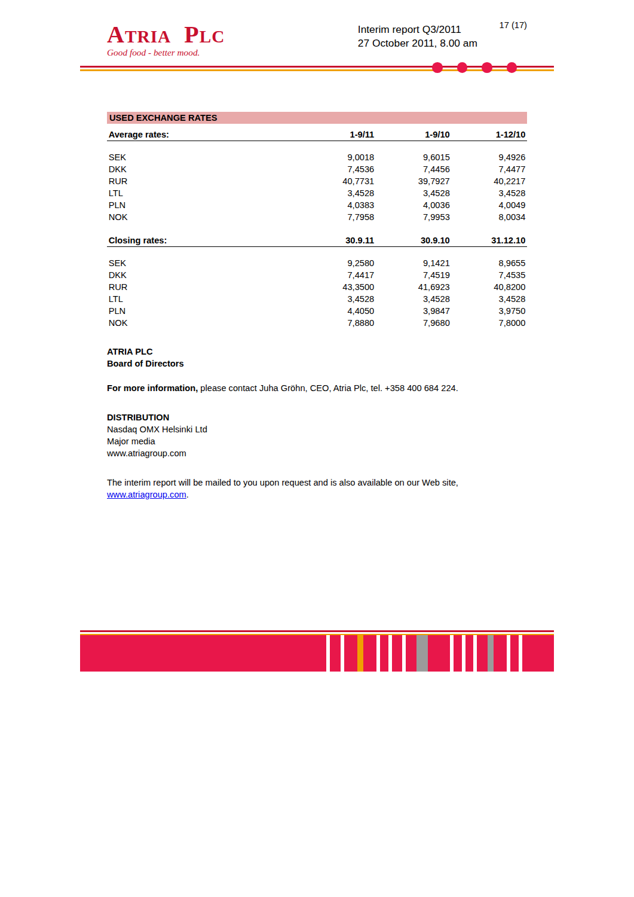17 (17)
ATRIA PLC
Good food - better mood.
Interim report Q3/2011
27 October 2011, 8.00 am
USED EXCHANGE RATES
| Average rates: | 1-9/11 | 1-9/10 | 1-12/10 |
| --- | --- | --- | --- |
| SEK | 9,0018 | 9,6015 | 9,4926 |
| DKK | 7,4536 | 7,4456 | 7,4477 |
| RUR | 40,7731 | 39,7927 | 40,2217 |
| LTL | 3,4528 | 3,4528 | 3,4528 |
| PLN | 4,0383 | 4,0036 | 4,0049 |
| NOK | 7,7958 | 7,9953 | 8,0034 |
| Closing rates: | 30.9.11 | 30.9.10 | 31.12.10 |
| --- | --- | --- | --- |
| SEK | 9,2580 | 9,1421 | 8,9655 |
| DKK | 7,4417 | 7,4519 | 7,4535 |
| RUR | 43,3500 | 41,6923 | 40,8200 |
| LTL | 3,4528 | 3,4528 | 3,4528 |
| PLN | 4,4050 | 3,9847 | 3,9750 |
| NOK | 7,8880 | 7,9680 | 7,8000 |
ATRIA PLC
Board of Directors
For more information, please contact Juha Gröhn, CEO, Atria Plc, tel. +358 400 684 224.
DISTRIBUTION
Nasdaq OMX Helsinki Ltd
Major media
www.atriagroup.com
The interim report will be mailed to you upon request and is also available on our Web site,
www.atriagroup.com.